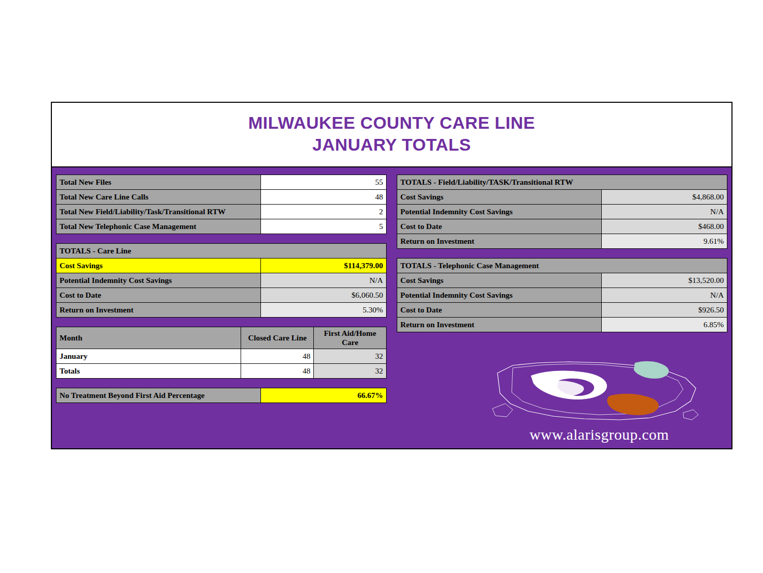MILWAUKEE COUNTY CARE LINE
JANUARY TOTALS
| Total New Files | 55 |
| Total New Care Line Calls | 48 |
| Total New Field/Liability/Task/Transitional RTW | 2 |
| Total New Telephonic Case Management | 5 |
| TOTALS - Care Line |
| Cost Savings | $114,379.00 |
| Potential Indemnity Cost Savings | N/A |
| Cost to Date | $6,060.50 |
| Return on Investment | 5.30% |
| Month | Closed Care Line | First Aid/Home Care |
| January | 48 | 32 |
| Totals | 48 | 32 |
| No Treatment Beyond First Aid Percentage | 66.67% |
| TOTALS - Field/Liability/TASK/Transitional RTW |
| Cost Savings | $4,868.00 |
| Potential Indemnity Cost Savings | N/A |
| Cost to Date | $468.00 |
| Return on Investment | 9.61% |
| TOTALS - Telephonic Case Management |
| Cost Savings | $13,520.00 |
| Potential Indemnity Cost Savings | N/A |
| Cost to Date | $926.50 |
| Return on Investment | 6.85% |
www.alarisgroup.com